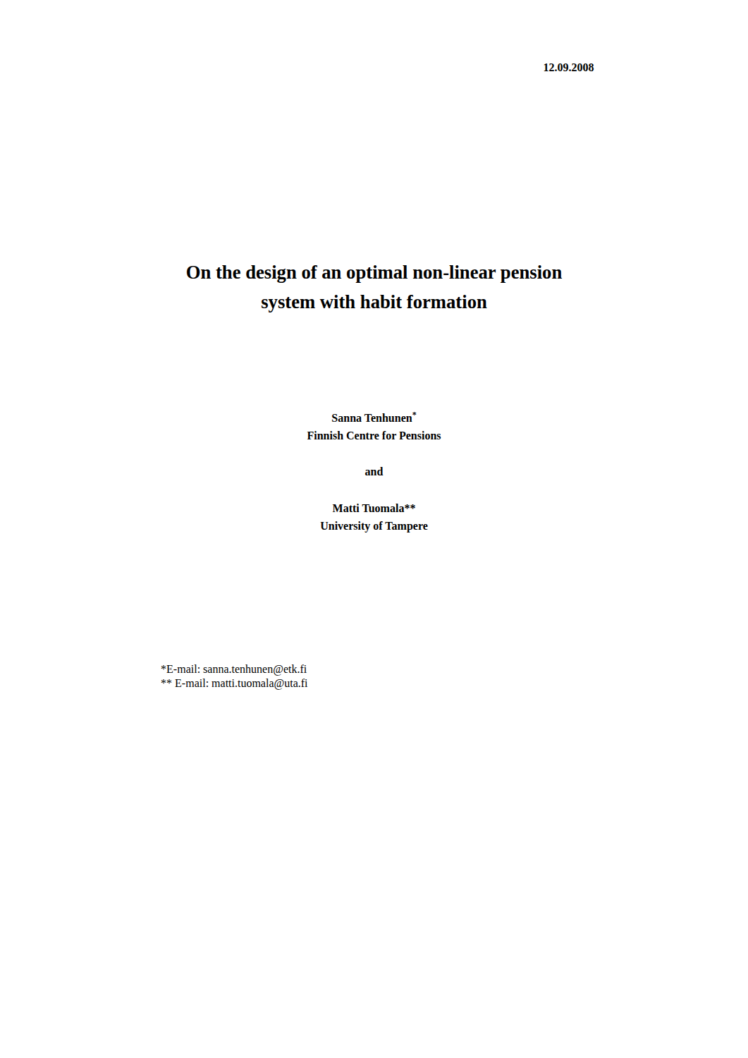12.09.2008
On the design of an optimal non-linear pension system with habit formation
Sanna Tenhunen*
Finnish Centre for Pensions
and
Matti Tuomala**
University of Tampere
*E-mail: sanna.tenhunen@etk.fi
** E-mail: matti.tuomala@uta.fi